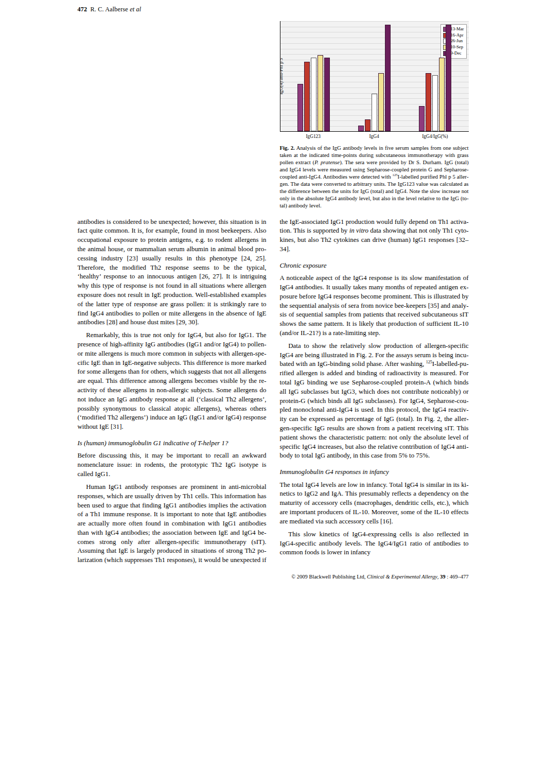472 R. C. Aalberse et al
IgG(4) anti-Phl p 5
100 10 1 0.1
13-Mar
16-Apr
26-Jun
10-Sep
9-Dec
IgG123 IgG4 IgG4/IgG(%)
Fig. 2. Analysis of the IgG antibody levels in five serum samples from one subject taken at the indicated time-points during subcutaneous immunotherapy with grass pollen extract (P. pratense). The sera were provided by Dr S. Durham. IgG (total) and IgG4 levels were measured using Sepharose-coupled protein G and Sepharose-coupled anti-IgG4. Antibodies were detected with 125I-labelled purified Phl p 5 allergen. The data were converted to arbitrary units. The IgG123 value was calculated as the difference between the units for IgG (total) and IgG4. Note the slow increase not only in the absolute IgG4 antibody level, but also in the level relative to the IgG (total) antibody level.
antibodies is considered to be unexpected; however, this situation is in fact quite common. It is, for example, found in most beekeepers. Also occupational exposure to protein antigens, e.g. to rodent allergens in the animal house, or mammalian serum albumin in animal blood processing industry [23] usually results in this phenotype [24, 25]. Therefore, the modified Th2 response seems to be the typical, ‘healthy’ response to an innocuous antigen [26, 27]. It is intriguing why this type of response is not found in all situations where allergen exposure does not result in IgE production. Well-established examples of the latter type of response are grass pollen: it is strikingly rare to find IgG4 antibodies to pollen or mite allergens in the absence of IgE antibodies [28] and house dust mites [29, 30].
Remarkably, this is true not only for IgG4, but also for IgG1. The presence of high-affinity IgG antibodies (IgG1 and/or IgG4) to pollen- or mite allergens is much more common in subjects with allergen-specific IgE than in IgE-negative subjects. This difference is more marked for some allergens than for others, which suggests that not all allergens are equal. This difference among allergens becomes visible by the reactivity of these allergens in non-allergic subjects. Some allergens do not induce an IgG antibody response at all (‘classical Th2 allergens’, possibly synonymous to classical atopic allergens), whereas others (‘modified Th2 allergens’) induce an IgG (IgG1 and/or IgG4) response without IgE [31].
Is (human) immunoglobulin G1 indicative of T-helper 1?
Before discussing this, it may be important to recall an awkward nomenclature issue: in rodents, the prototypic Th2 IgG isotype is called IgG1.
Human IgG1 antibody responses are prominent in anti-microbial responses, which are usually driven by Th1 cells. This information has been used to argue that finding IgG1 antibodies implies the activation of a Th1 immune response. It is important to note that IgE antibodies are actually more often found in combination with IgG1 antibodies than with IgG4 antibodies; the association between IgE and IgG4 becomes strong only after allergen-specific immunotherapy (sIT). Assuming that IgE is largely produced in situations of strong Th2 polarization (which suppresses Th1 responses), it would be unexpected if the IgE-associated IgG1 production would fully depend on Th1 activation. This is supported by in vitro data showing that not only Th1 cytokines, but also Th2 cytokines can drive (human) IgG1 responses [32–34].
Chronic exposure
A noticeable aspect of the IgG4 response is its slow manifestation of IgG4 antibodies. It usually takes many months of repeated antigen exposure before IgG4 responses become prominent. This is illustrated by the sequential analysis of sera from novice bee-keepers [35] and analysis of sequential samples from patients that received subcutaneous sIT shows the same pattern. It is likely that production of sufficient IL-10 (and/or IL-21?) is a rate-limiting step.
Data to show the relatively slow production of allergen-specific IgG4 are being illustrated in Fig. 2. For the assays serum is being incubated with an IgG-binding solid phase. After washing, 125I-labelled-purified allergen is added and binding of radioactivity is measured. For total IgG binding we use Sepharose-coupled protein-A (which binds all IgG subclasses but IgG3, which does not contribute noticeably) or protein-G (which binds all IgG subclasses). For IgG4, Sepharose-coupled monoclonal anti-IgG4 is used. In this protocol, the IgG4 reactivity can be expressed as percentage of IgG (total). In Fig. 2, the allergen-specific IgG results are shown from a patient receiving sIT. This patient shows the characteristic pattern: not only the absolute level of specific IgG4 increases, but also the relative contribution of IgG4 antibody to total IgG antibody, in this case from 5% to 75%.
Immunoglobulin G4 responses in infancy
The total IgG4 levels are low in infancy. Total IgG4 is similar in its kinetics to IgG2 and IgA. This presumably reflects a dependency on the maturity of accessory cells (macrophages, dendritic cells, etc.), which are important producers of IL-10. Moreover, some of the IL-10 effects are mediated via such accessory cells [16].
This slow kinetics of IgG4-expressing cells is also reflected in IgG4-specific antibody levels. The IgG4/IgG1 ratio of antibodies to common foods is lower in infancy
© 2009 Blackwell Publishing Ltd, Clinical & Experimental Allergy, 39 : 469–477